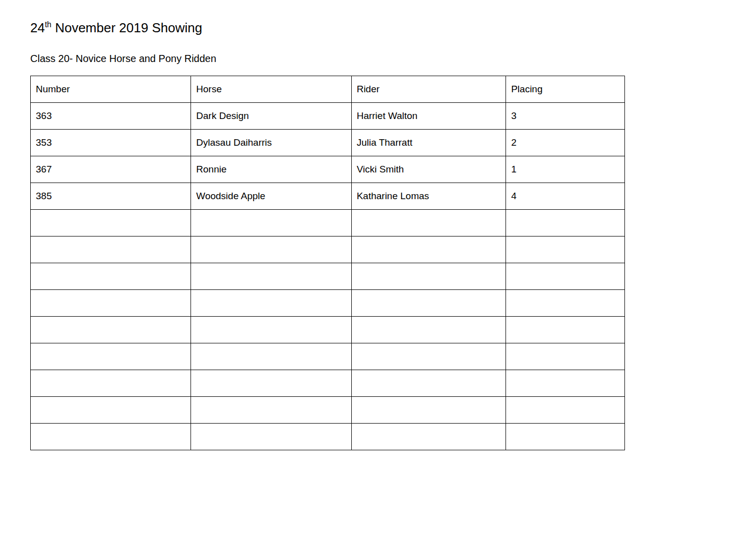24th November 2019 Showing
Class 20- Novice Horse and Pony Ridden
| Number | Horse | Rider | Placing |
| 363 | Dark Design | Harriet Walton | 3 |
| 353 | Dylasau Daiharris | Julia Tharratt | 2 |
| 367 | Ronnie | Vicki Smith | 1 |
| 385 | Woodside Apple | Katharine Lomas | 4 |